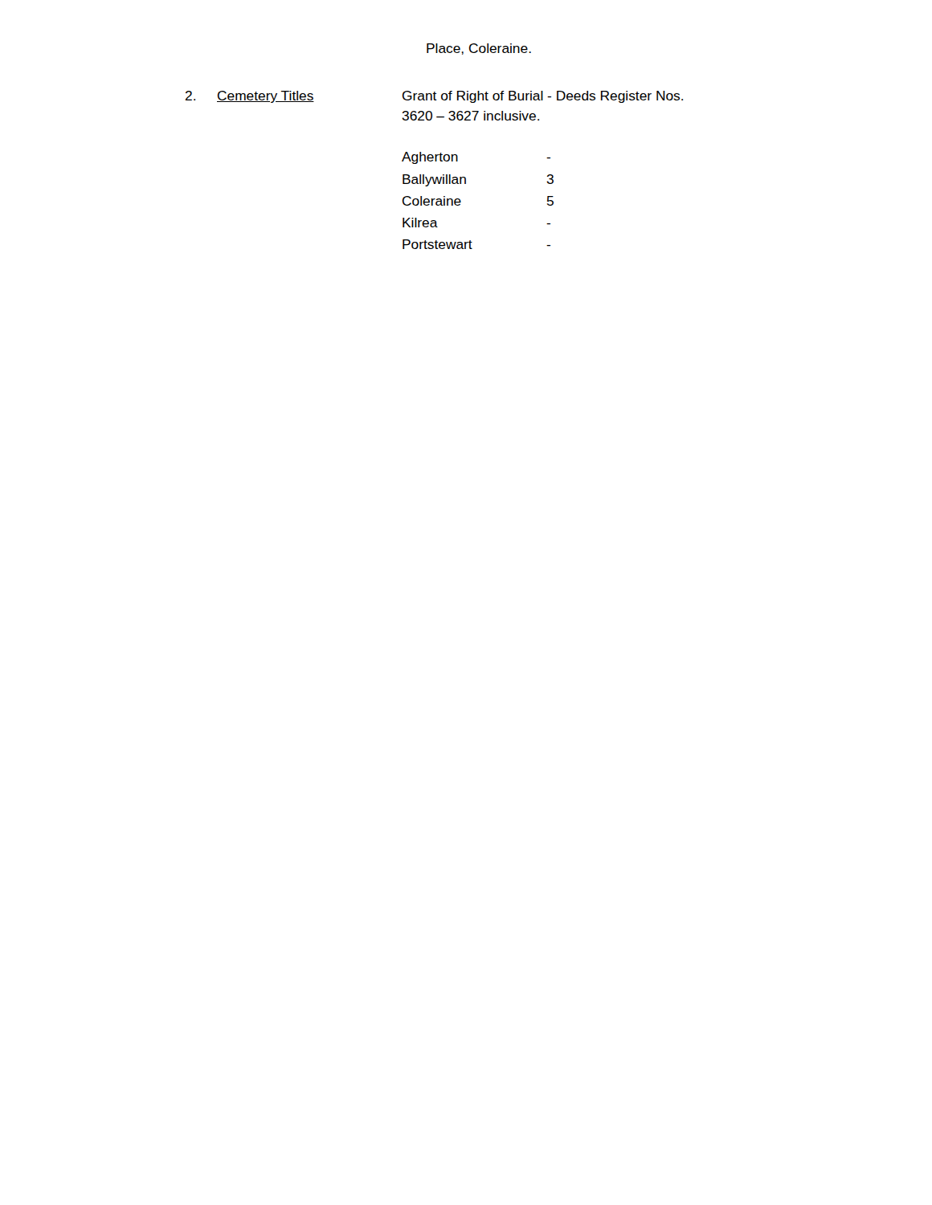Place, Coleraine.
2.
Cemetery Titles
Grant of Right of Burial - Deeds Register Nos.
3620 – 3627 inclusive.
| Agherton | - |
| Ballywillan | 3 |
| Coleraine | 5 |
| Kilrea | - |
| Portstewart | - |